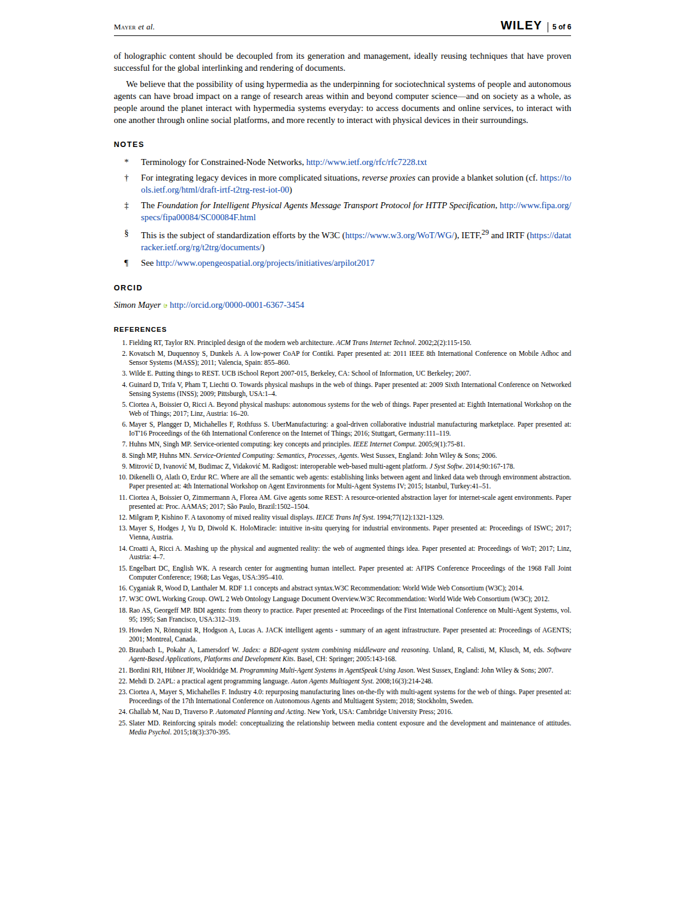Mayer et al.
WILEY 5 of 6
of holographic content should be decoupled from its generation and management, ideally reusing techniques that have proven successful for the global interlinking and rendering of documents.
We believe that the possibility of using hypermedia as the underpinning for sociotechnical systems of people and autonomous agents can have broad impact on a range of research areas within and beyond computer science—and on society as a whole, as people around the planet interact with hypermedia systems everyday: to access documents and online services, to interact with one another through online social platforms, and more recently to interact with physical devices in their surroundings.
NOTES
* Terminology for Constrained-Node Networks, http://www.ietf.org/rfc/rfc7228.txt
† For integrating legacy devices in more complicated situations, reverse proxies can provide a blanket solution (cf. https://tools.ietf.org/html/draft-irtf-t2trg-rest-iot-00)
‡ The Foundation for Intelligent Physical Agents Message Transport Protocol for HTTP Specification, http://www.fipa.org/specs/fipa00084/SC00084F.html
§ This is the subject of standardization efforts by the W3C (https://www.w3.org/WoT/WG/), IETF,29 and IRTF (https://datatracker.ietf.org/rg/t2trg/documents/)
¶ See http://www.opengeospatial.org/projects/initiatives/arpilot2017
ORCID
Simon Mayer iD http://orcid.org/0000-0001-6367-3454
REFERENCES
Fielding RT, Taylor RN. Principled design of the modern web architecture. ACM Trans Internet Technol. 2002;2(2):115-150.
Kovatsch M, Duquennoy S, Dunkels A. A low-power CoAP for Contiki. Paper presented at: 2011 IEEE 8th International Conference on Mobile Adhoc and Sensor Systems (MASS); 2011; Valencia, Spain: 855–860.
Wilde E. Putting things to REST. UCB iSchool Report 2007-015, Berkeley, CA: School of Information, UC Berkeley; 2007.
Guinard D, Trifa V, Pham T, Liechti O. Towards physical mashups in the web of things. Paper presented at: 2009 Sixth International Conference on Networked Sensing Systems (INSS); 2009; Pittsburgh, USA:1–4.
Ciortea A, Boissier O, Ricci A. Beyond physical mashups: autonomous systems for the web of things. Paper presented at: Eighth International Workshop on the Web of Things; 2017; Linz, Austria: 16–20.
Mayer S, Plangger D, Michahelles F, Rothfuss S. UberManufacturing: a goal-driven collaborative industrial manufacturing marketplace. Paper presented at: IoT'16 Proceedings of the 6th International Conference on the Internet of Things; 2016; Stuttgart, Germany:111–119.
Huhns MN, Singh MP. Service-oriented computing: key concepts and principles. IEEE Internet Comput. 2005;9(1):75-81.
Singh MP, Huhns MN. Service-Oriented Computing: Semantics, Processes, Agents. West Sussex, England: John Wiley & Sons; 2006.
Mitrović D, Ivanović M, Budimac Z, Vidaković M. Radigost: interoperable web-based multi-agent platform. J Syst Softw. 2014;90:167-178.
Dikenelli O, Alatlı O, Erdur RC. Where are all the semantic web agents: establishing links between agent and linked data web through environment abstraction. Paper presented at: 4th International Workshop on Agent Environments for Multi-Agent Systems IV; 2015; Istanbul, Turkey:41–51.
Ciortea A, Boissier O, Zimmermann A, Florea AM. Give agents some REST: A resource-oriented abstraction layer for internet-scale agent environments. Paper presented at: Proc. AAMAS; 2017; São Paulo, Brazil:1502–1504.
Milgram P, Kishino F. A taxonomy of mixed reality visual displays. IEICE Trans Inf Syst. 1994;77(12):1321-1329.
Mayer S, Hodges J, Yu D, Diwold K. HoloMiracle: intuitive in-situ querying for industrial environments. Paper presented at: Proceedings of ISWC; 2017; Vienna, Austria.
Croatti A, Ricci A. Mashing up the physical and augmented reality: the web of augmented things idea. Paper presented at: Proceedings of WoT; 2017; Linz, Austria: 4–7.
Engelbart DC, English WK. A research center for augmenting human intellect. Paper presented at: AFIPS Conference Proceedings of the 1968 Fall Joint Computer Conference; 1968; Las Vegas, USA:395–410.
Cyganiak R, Wood D, Lanthaler M. RDF 1.1 concepts and abstract syntax.W3C Recommendation: World Wide Web Consortium (W3C); 2014.
W3C OWL Working Group. OWL 2 Web Ontology Language Document Overview.W3C Recommendation: World Wide Web Consortium (W3C); 2012.
Rao AS, Georgeff MP. BDI agents: from theory to practice. Paper presented at: Proceedings of the First International Conference on Multi-Agent Systems, vol. 95; 1995; San Francisco, USA:312–319.
Howden N, Rönnquist R, Hodgson A, Lucas A. JACK intelligent agents - summary of an agent infrastructure. Paper presented at: Proceedings of AGENTS; 2001; Montreal, Canada.
Braubach L, Pokahr A, Lamersdorf W. Jadex: a BDI-agent system combining middleware and reasoning. Unland, R, Calisti, M, Klusch, M, eds. Software Agent-Based Applications, Platforms and Development Kits. Basel, CH: Springer; 2005:143-168.
Bordini RH, Hübner JF, Wooldridge M. Programming Multi-Agent Systems in AgentSpeak Using Jason. West Sussex, England: John Wiley & Sons; 2007.
Mehdi D. 2APL: a practical agent programming language. Auton Agents Multiagent Syst. 2008;16(3):214-248.
Ciortea A, Mayer S, Michahelles F. Industry 4.0: repurposing manufacturing lines on-the-fly with multi-agent systems for the web of things. Paper presented at: Proceedings of the 17th International Conference on Autonomous Agents and Multiagent System; 2018; Stockholm, Sweden.
Ghallab M, Nau D, Traverso P. Automated Planning and Acting. New York, USA: Cambridge University Press; 2016.
Slater MD. Reinforcing spirals model: conceptualizing the relationship between media content exposure and the development and maintenance of attitudes. Media Psychol. 2015;18(3):370-395.